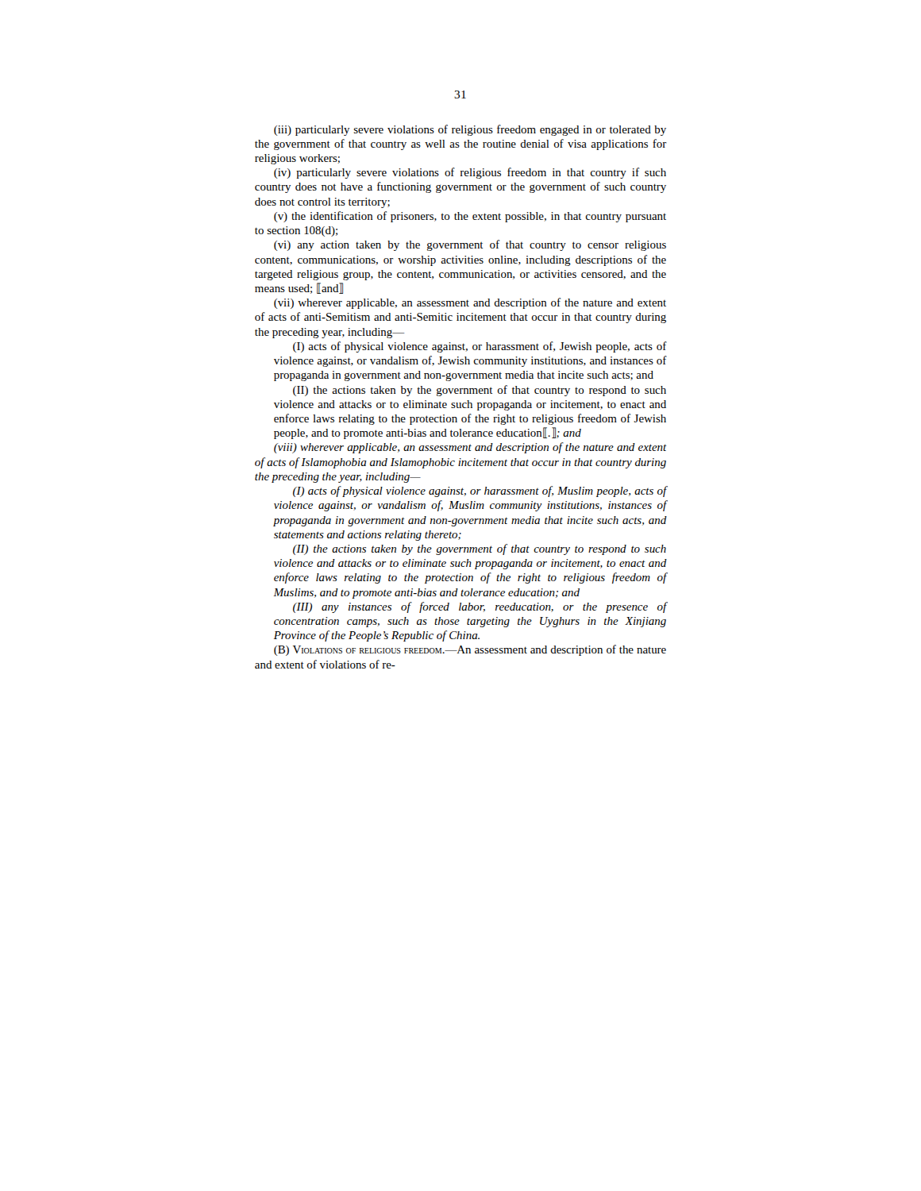31
(iii) particularly severe violations of religious freedom engaged in or tolerated by the government of that country as well as the routine denial of visa applications for religious workers;
(iv) particularly severe violations of religious freedom in that country if such country does not have a functioning government or the government of such country does not control its territory;
(v) the identification of prisoners, to the extent possible, in that country pursuant to section 108(d);
(vi) any action taken by the government of that country to censor religious content, communications, or worship activities online, including descriptions of the targeted religious group, the content, communication, or activities censored, and the means used; ⟦and⟧
(vii) wherever applicable, an assessment and description of the nature and extent of acts of anti-Semitism and anti-Semitic incitement that occur in that country during the preceding year, including—
(I) acts of physical violence against, or harassment of, Jewish people, acts of violence against, or vandalism of, Jewish community institutions, and instances of propaganda in government and non-government media that incite such acts; and
(II) the actions taken by the government of that country to respond to such violence and attacks or to eliminate such propaganda or incitement, to enact and enforce laws relating to the protection of the right to religious freedom of Jewish people, and to promote anti-bias and tolerance education⟦.⟧; and
(viii) wherever applicable, an assessment and description of the nature and extent of acts of Islamophobia and Islamophobic incitement that occur in that country during the preceding the year, including—
(I) acts of physical violence against, or harassment of, Muslim people, acts of violence against, or vandalism of, Muslim community institutions, instances of propaganda in government and non-government media that incite such acts, and statements and actions relating thereto;
(II) the actions taken by the government of that country to respond to such violence and attacks or to eliminate such propaganda or incitement, to enact and enforce laws relating to the protection of the right to religious freedom of Muslims, and to promote anti-bias and tolerance education; and
(III) any instances of forced labor, reeducation, or the presence of concentration camps, such as those targeting the Uyghurs in the Xinjiang Province of the People’s Republic of China.
(B) Violations of religious freedom.—An assessment and description of the nature and extent of violations of re-